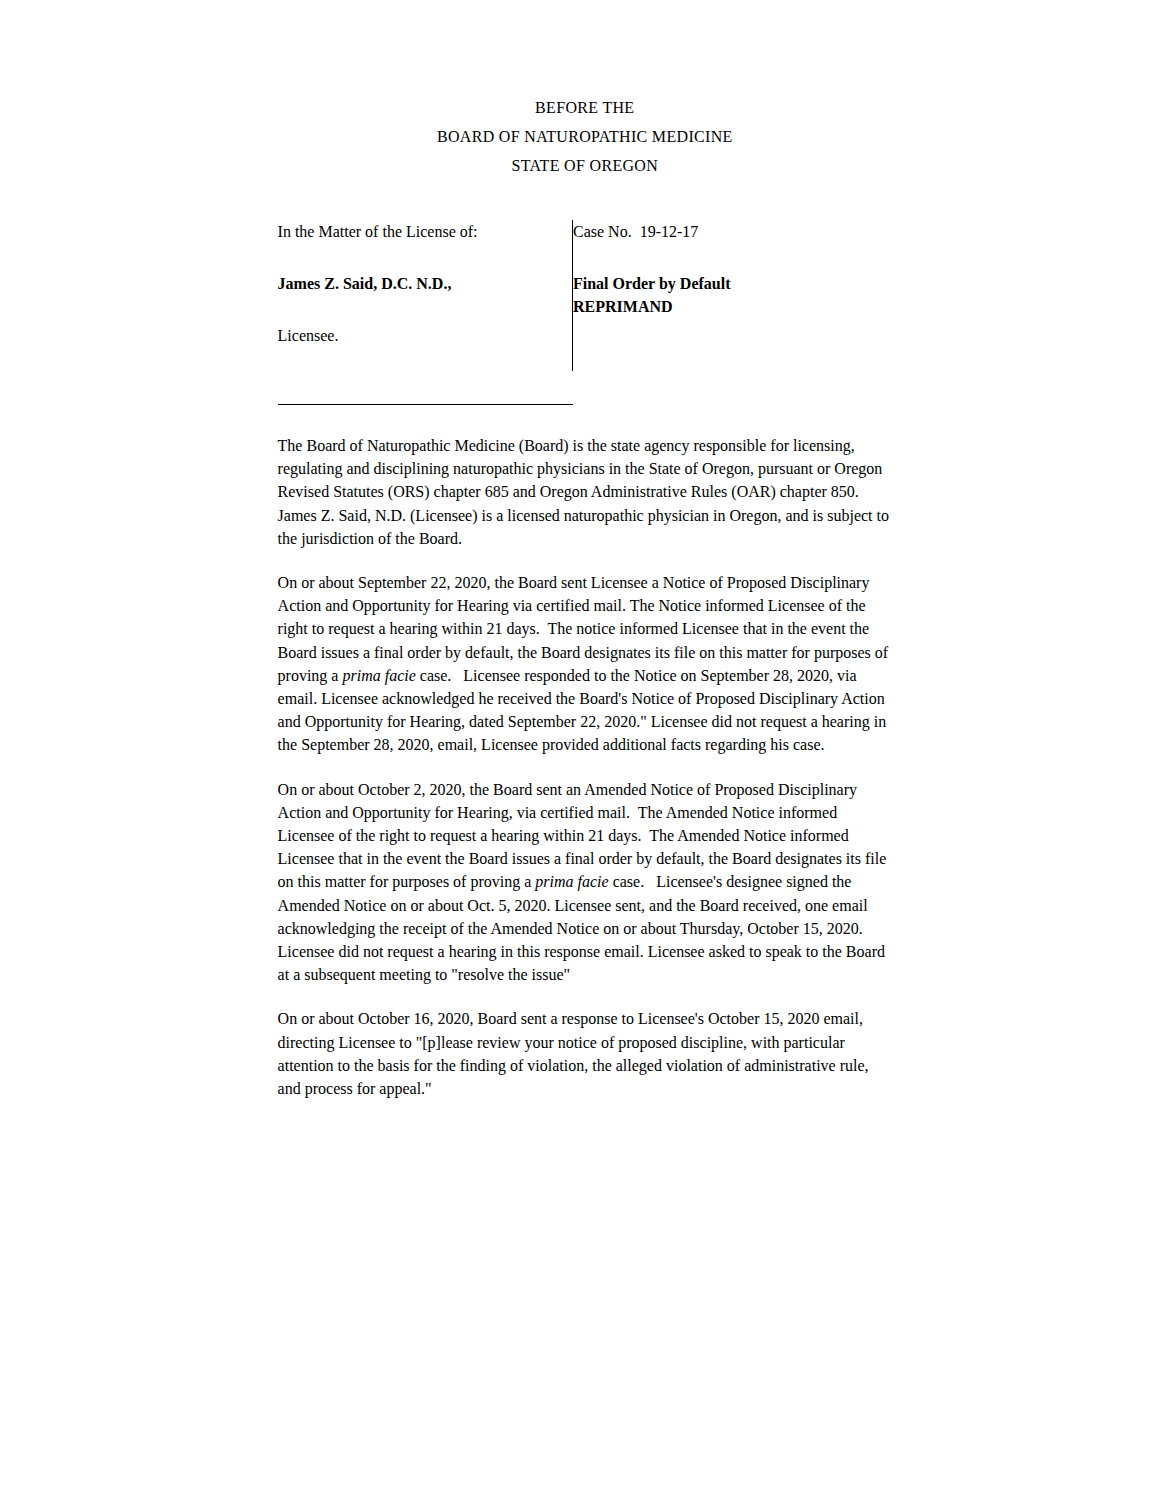BEFORE THE
BOARD OF NATUROPATHIC MEDICINE
STATE OF OREGON
| In the Matter of the License of: James Z. Said, D.C. N.D., Licensee. | Case No. 19-12-17 Final Order by Default REPRIMAND |
The Board of Naturopathic Medicine (Board) is the state agency responsible for licensing, regulating and disciplining naturopathic physicians in the State of Oregon, pursuant or Oregon Revised Statutes (ORS) chapter 685 and Oregon Administrative Rules (OAR) chapter 850. James Z. Said, N.D. (Licensee) is a licensed naturopathic physician in Oregon, and is subject to the jurisdiction of the Board.
On or about September 22, 2020, the Board sent Licensee a Notice of Proposed Disciplinary Action and Opportunity for Hearing via certified mail. The Notice informed Licensee of the right to request a hearing within 21 days. The notice informed Licensee that in the event the Board issues a final order by default, the Board designates its file on this matter for purposes of proving a prima facie case. Licensee responded to the Notice on September 28, 2020, via email. Licensee acknowledged he received the Board's Notice of Proposed Disciplinary Action and Opportunity for Hearing, dated September 22, 2020." Licensee did not request a hearing in the September 28, 2020, email, Licensee provided additional facts regarding his case.
On or about October 2, 2020, the Board sent an Amended Notice of Proposed Disciplinary Action and Opportunity for Hearing, via certified mail. The Amended Notice informed Licensee of the right to request a hearing within 21 days. The Amended Notice informed Licensee that in the event the Board issues a final order by default, the Board designates its file on this matter for purposes of proving a prima facie case. Licensee's designee signed the Amended Notice on or about Oct. 5, 2020. Licensee sent, and the Board received, one email acknowledging the receipt of the Amended Notice on or about Thursday, October 15, 2020. Licensee did not request a hearing in this response email. Licensee asked to speak to the Board at a subsequent meeting to "resolve the issue"
On or about October 16, 2020, Board sent a response to Licensee's October 15, 2020 email, directing Licensee to "[p]lease review your notice of proposed discipline, with particular attention to the basis for the finding of violation, the alleged violation of administrative rule, and process for appeal."